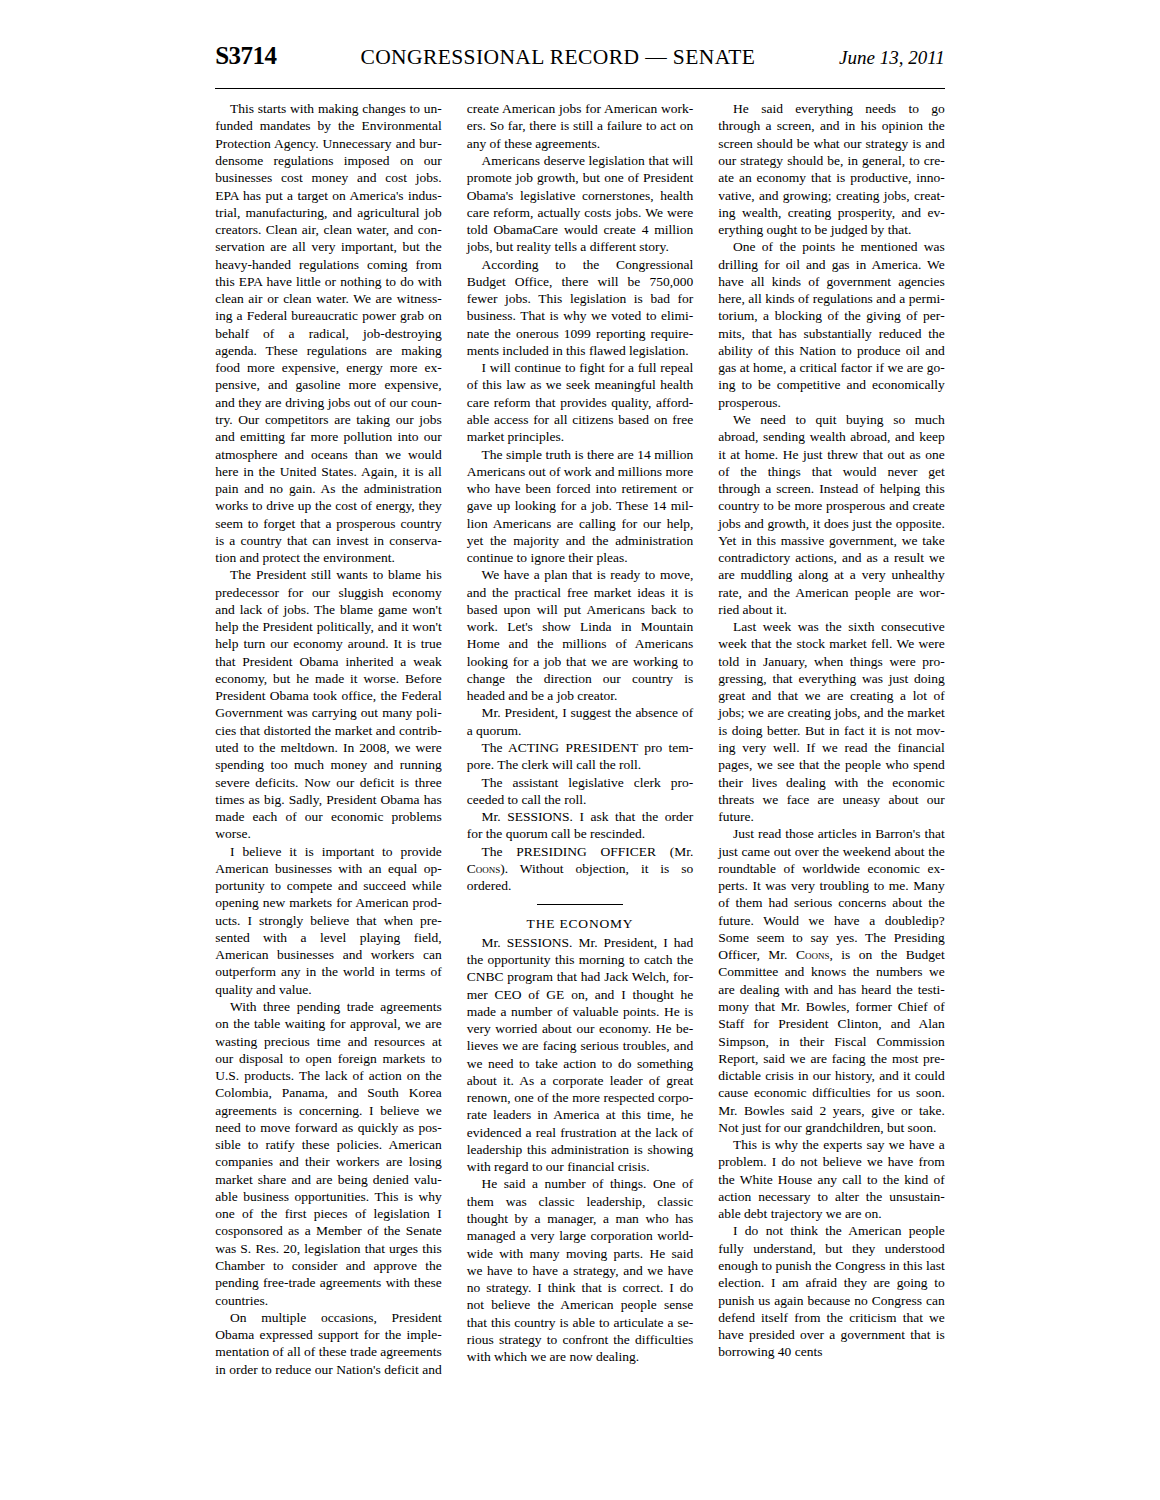S3714
CONGRESSIONAL RECORD — SENATE
June 13, 2011
This starts with making changes to unfunded mandates by the Environmental Protection Agency. Unnecessary and burdensome regulations imposed on our businesses cost money and cost jobs. EPA has put a target on America's industrial, manufacturing, and agricultural job creators. Clean air, clean water, and conservation are all very important, but the heavy-handed regulations coming from this EPA have little or nothing to do with clean air or clean water. We are witnessing a Federal bureaucratic power grab on behalf of a radical, job-destroying agenda. These regulations are making food more expensive, energy more expensive, and gasoline more expensive, and they are driving jobs out of our country. Our competitors are taking our jobs and emitting far more pollution into our atmosphere and oceans than we would here in the United States. Again, it is all pain and no gain. As the administration works to drive up the cost of energy, they seem to forget that a prosperous country is a country that can invest in conservation and protect the environment.
The President still wants to blame his predecessor for our sluggish economy and lack of jobs. The blame game won't help the President politically, and it won't help turn our economy around. It is true that President Obama inherited a weak economy, but he made it worse. Before President Obama took office, the Federal Government was carrying out many policies that distorted the market and contributed to the meltdown. In 2008, we were spending too much money and running severe deficits. Now our deficit is three times as big. Sadly, President Obama has made each of our economic problems worse.
I believe it is important to provide American businesses with an equal opportunity to compete and succeed while opening new markets for American products. I strongly believe that when presented with a level playing field, American businesses and workers can outperform any in the world in terms of quality and value.
With three pending trade agreements on the table waiting for approval, we are wasting precious time and resources at our disposal to open foreign markets to U.S. products. The lack of action on the Colombia, Panama, and South Korea agreements is concerning. I believe we need to move forward as quickly as possible to ratify these policies. American companies and their workers are losing market share and are being denied valuable business opportunities. This is why one of the first pieces of legislation I cosponsored as a Member of the Senate was S. Res. 20, legislation that urges this Chamber to consider and approve the pending free-trade agreements with these countries.
On multiple occasions, President Obama expressed support for the implementation of all of these trade agreements in order to reduce our Nation's deficit and create American jobs for American workers. So far, there is still a failure to act on any of these agreements.
Americans deserve legislation that will promote job growth, but one of President Obama's legislative cornerstones, health care reform, actually costs jobs. We were told ObamaCare would create 4 million jobs, but reality tells a different story.
According to the Congressional Budget Office, there will be 750,000 fewer jobs. This legislation is bad for business. That is why we voted to eliminate the onerous 1099 reporting requirements included in this flawed legislation.
I will continue to fight for a full repeal of this law as we seek meaningful health care reform that provides quality, affordable access for all citizens based on free market principles.
The simple truth is there are 14 million Americans out of work and millions more who have been forced into retirement or gave up looking for a job. These 14 million Americans are calling for our help, yet the majority and the administration continue to ignore their pleas.
We have a plan that is ready to move, and the practical free market ideas it is based upon will put Americans back to work. Let's show Linda in Mountain Home and the millions of Americans looking for a job that we are working to change the direction our country is headed and be a job creator.
Mr. President, I suggest the absence of a quorum.
The ACTING PRESIDENT pro tempore. The clerk will call the roll.
The assistant legislative clerk proceeded to call the roll.
Mr. SESSIONS. I ask that the order for the quorum call be rescinded.
The PRESIDING OFFICER (Mr. Coons). Without objection, it is so ordered.
The Economy
Mr. SESSIONS. Mr. President, I had the opportunity this morning to catch the CNBC program that had Jack Welch, former CEO of GE on, and I thought he made a number of valuable points. He is very worried about our economy. He believes we are facing serious troubles, and we need to take action to do something about it. As a corporate leader of great renown, one of the more respected corporate leaders in America at this time, he evidenced a real frustration at the lack of leadership this administration is showing with regard to our financial crisis.
He said a number of things. One of them was classic leadership, classic thought by a manager, a man who has managed a very large corporation worldwide with many moving parts. He said we have to have a strategy, and we have no strategy. I think that is correct. I do not believe the American people sense that this country is able to articulate a serious strategy to confront the difficulties with which we are now dealing.
He said everything needs to go through a screen, and in his opinion the screen should be what our strategy is and our strategy should be, in general, to create an economy that is productive, innovative, and growing; creating jobs, creating wealth, creating prosperity, and everything ought to be judged by that.
One of the points he mentioned was drilling for oil and gas in America. We have all kinds of government agencies here, all kinds of regulations and a permitorium, a blocking of the giving of permits, that has substantially reduced the ability of this Nation to produce oil and gas at home, a critical factor if we are going to be competitive and economically prosperous.
We need to quit buying so much abroad, sending wealth abroad, and keep it at home. He just threw that out as one of the things that would never get through a screen. Instead of helping this country to be more prosperous and create jobs and growth, it does just the opposite. Yet in this massive government, we take contradictory actions, and as a result we are muddling along at a very unhealthy rate, and the American people are worried about it.
Last week was the sixth consecutive week that the stock market fell. We were told in January, when things were progressing, that everything was just doing great and that we are creating a lot of jobs; we are creating jobs, and the market is doing better. But in fact it is not moving very well. If we read the financial pages, we see that the people who spend their lives dealing with the economic threats we face are uneasy about our future.
Just read those articles in Barron's that just came out over the weekend about the roundtable of worldwide economic experts. It was very troubling to me. Many of them had serious concerns about the future. Would we have a doubledip? Some seem to say yes. The Presiding Officer, Mr. Coons, is on the Budget Committee and knows the numbers we are dealing with and has heard the testimony that Mr. Bowles, former Chief of Staff for President Clinton, and Alan Simpson, in their Fiscal Commission Report, said we are facing the most predictable crisis in our history, and it could cause economic difficulties for us soon. Mr. Bowles said 2 years, give or take. Not just for our grandchildren, but soon.
This is why the experts say we have a problem. I do not believe we have from the White House any call to the kind of action necessary to alter the unsustainable debt trajectory we are on.
I do not think the American people fully understand, but they understood enough to punish the Congress in this last election. I am afraid they are going to punish us again because no Congress can defend itself from the criticism that we have presided over a government that is borrowing 40 cents